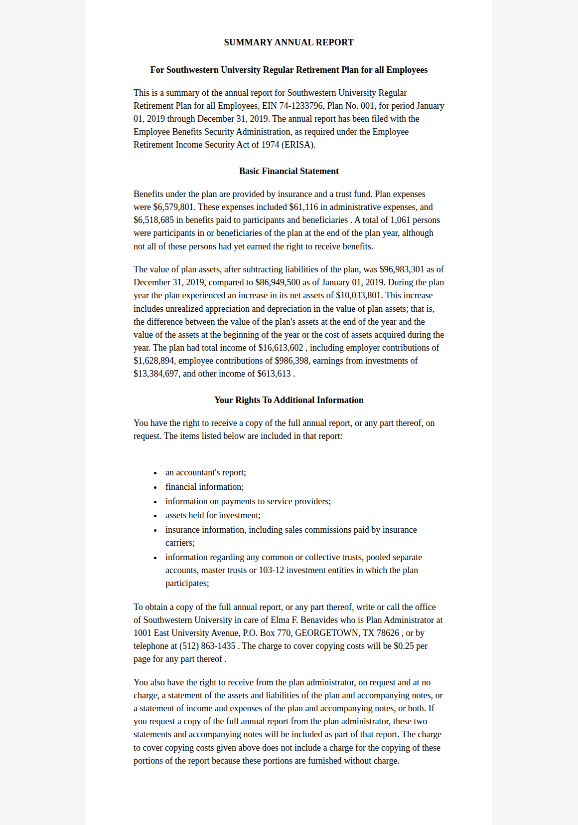SUMMARY ANNUAL REPORT
For Southwestern University Regular Retirement Plan for all Employees
This is a summary of the annual report for Southwestern University Regular Retirement Plan for all Employees, EIN 74-1233796, Plan No. 001, for period January 01, 2019 through December 31, 2019. The annual report has been filed with the Employee Benefits Security Administration, as required under the Employee Retirement Income Security Act of 1974 (ERISA).
Basic Financial Statement
Benefits under the plan are provided by insurance and a trust fund. Plan expenses were $6,579,801. These expenses included $61,116 in administrative expenses, and $6,518,685 in benefits paid to participants and beneficiaries . A total of 1,061 persons were participants in or beneficiaries of the plan at the end of the plan year, although not all of these persons had yet earned the right to receive benefits.
The value of plan assets, after subtracting liabilities of the plan, was $96,983,301 as of December 31, 2019, compared to $86,949,500 as of January 01, 2019. During the plan year the plan experienced an increase in its net assets of $10,033,801. This increase includes unrealized appreciation and depreciation in the value of plan assets; that is, the difference between the value of the plan's assets at the end of the year and the value of the assets at the beginning of the year or the cost of assets acquired during the year. The plan had total income of $16,613,602 , including employer contributions of $1,628,894, employee contributions of $986,398, earnings from investments of $13,384,697, and other income of $613,613 .
Your Rights To Additional Information
You have the right to receive a copy of the full annual report, or any part thereof, on request. The items listed below are included in that report:
an accountant's report;
financial information;
information on payments to service providers;
assets held for investment;
insurance information, including sales commissions paid by insurance carriers;
information regarding any common or collective trusts, pooled separate accounts, master trusts or 103-12 investment entities in which the plan participates;
To obtain a copy of the full annual report, or any part thereof, write or call the office of Southwestern University in care of Elma F. Benavides who is Plan Administrator at 1001 East University Avenue, P.O. Box 770, GEORGETOWN, TX 78626 , or by telephone at (512) 863-1435 . The charge to cover copying costs will be $0.25 per page for any part thereof .
You also have the right to receive from the plan administrator, on request and at no charge, a statement of the assets and liabilities of the plan and accompanying notes, or a statement of income and expenses of the plan and accompanying notes, or both. If you request a copy of the full annual report from the plan administrator, these two statements and accompanying notes will be included as part of that report. The charge to cover copying costs given above does not include a charge for the copying of these portions of the report because these portions are furnished without charge.